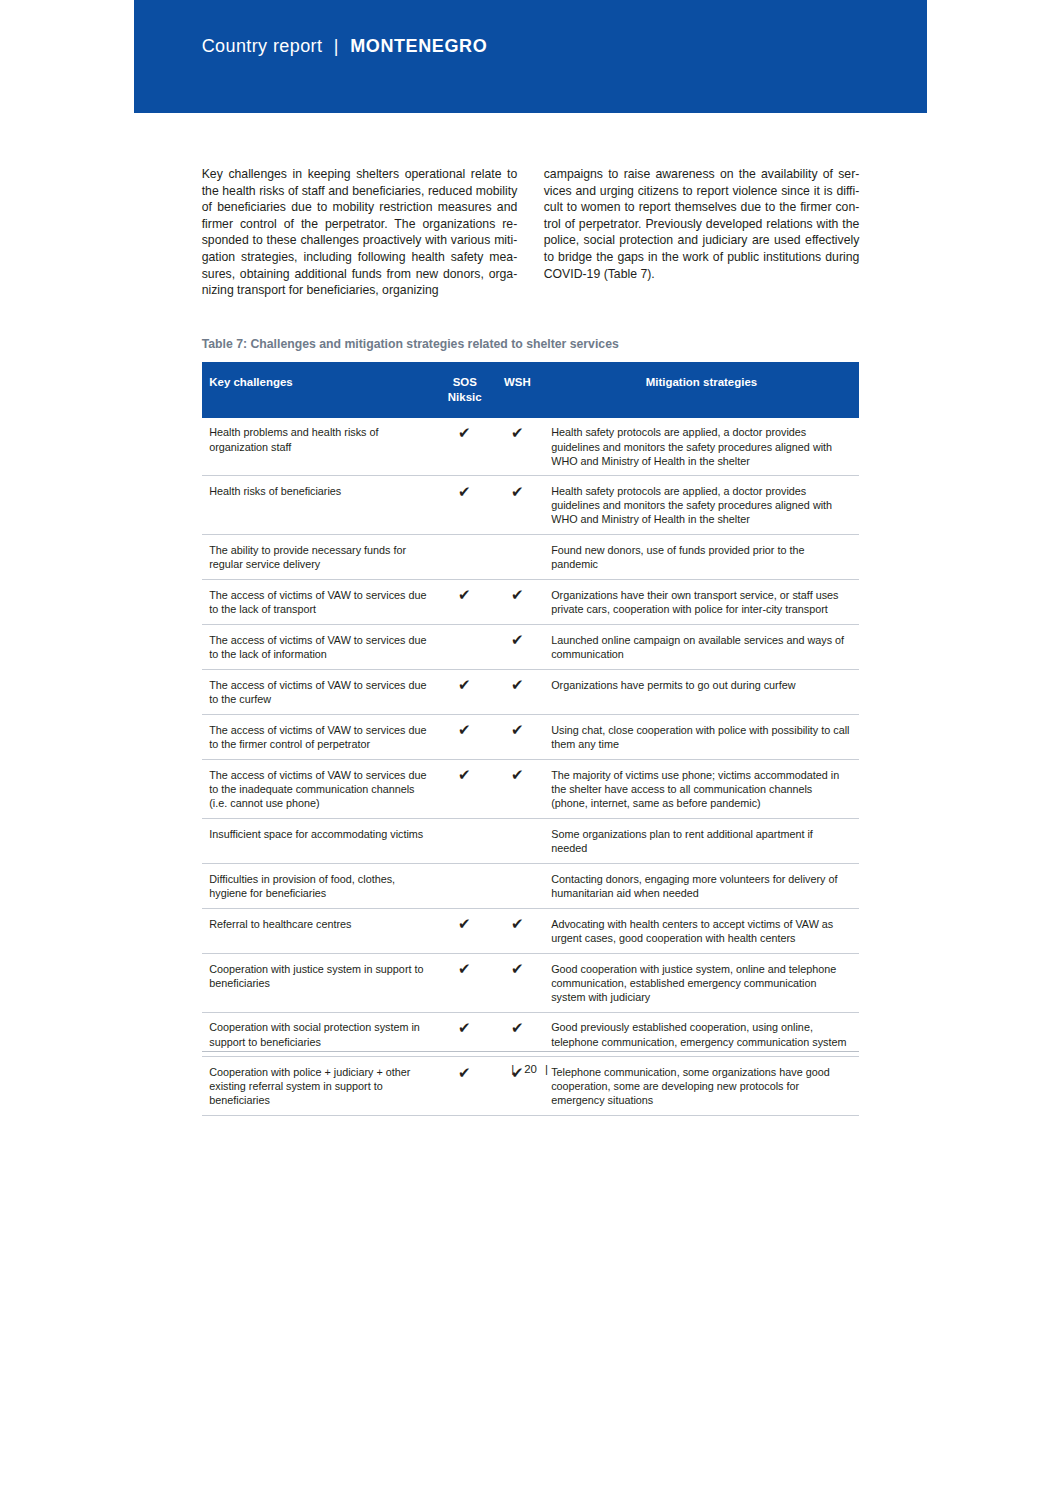Country report | MONTENEGRO
Key challenges in keeping shelters operational relate to the health risks of staff and beneficiaries, reduced mobility of beneficiaries due to mobility restriction measures and firmer control of the perpetrator. The organizations responded to these challenges proactively with various mitigation strategies, including following health safety measures, obtaining additional funds from new donors, organizing transport for beneficiaries, organizing
campaigns to raise awareness on the availability of services and urging citizens to report violence since it is difficult to women to report themselves due to the firmer control of perpetrator. Previously developed relations with the police, social protection and judiciary are used effectively to bridge the gaps in the work of public institutions during COVID-19 (Table 7).
Table 7: Challenges and mitigation strategies related to shelter services
| Key challenges | SOS Niksic | WSH | Mitigation strategies |
| --- | --- | --- | --- |
| Health problems and health risks of organization staff | ✔ | ✔ | Health safety protocols are applied, a doctor provides guidelines and monitors the safety procedures aligned with WHO and Ministry of Health in the shelter |
| Health risks of beneficiaries | ✔ | ✔ | Health safety protocols are applied, a doctor provides guidelines and monitors the safety procedures aligned with WHO and Ministry of Health in the shelter |
| The ability to provide necessary funds for regular service delivery | | | Found new donors, use of funds provided prior to the pandemic |
| The access of victims of VAW to services due to the lack of transport | ✔ | ✔ | Organizations have their own transport service, or staff uses private cars, cooperation with police for inter-city transport |
| The access of victims of VAW to services due to the lack of information | | ✔ | Launched online campaign on available services and ways of communication |
| The access of victims of VAW to services due to the curfew | ✔ | ✔ | Organizations have permits to go out during curfew |
| The access of victims of VAW to services due to the firmer control of perpetrator | ✔ | ✔ | Using chat, close cooperation with police with possibility to call them any time |
| The access of victims of VAW to services due to the inadequate communication channels (i.e. cannot use phone) | ✔ | ✔ | The majority of victims use phone; victims accommodated in the shelter have access to all communication channels (phone, internet, same as before pandemic) |
| Insufficient space for accommodating victims | | | Some organizations plan to rent additional apartment if needed |
| Difficulties in provision of food, clothes, hygiene for beneficiaries | | | Contacting donors, engaging more volunteers for delivery of humanitarian aid when needed |
| Referral to healthcare centres | ✔ | ✔ | Advocating with health centers to accept victims of VAW as urgent cases, good cooperation with health centers |
| Cooperation with justice system in support to beneficiaries | ✔ | ✔ | Good cooperation with justice system, online and telephone communication, established emergency communication system with judiciary |
| Cooperation with social protection system in support to beneficiaries | ✔ | ✔ | Good previously established cooperation, using online, telephone communication, emergency communication system |
| Cooperation with police + judiciary + other existing referral system in support to beneficiaries | ✔ | ✔ | Telephone communication, some organizations have good cooperation, some are developing new protocols for emergency situations |
|20|